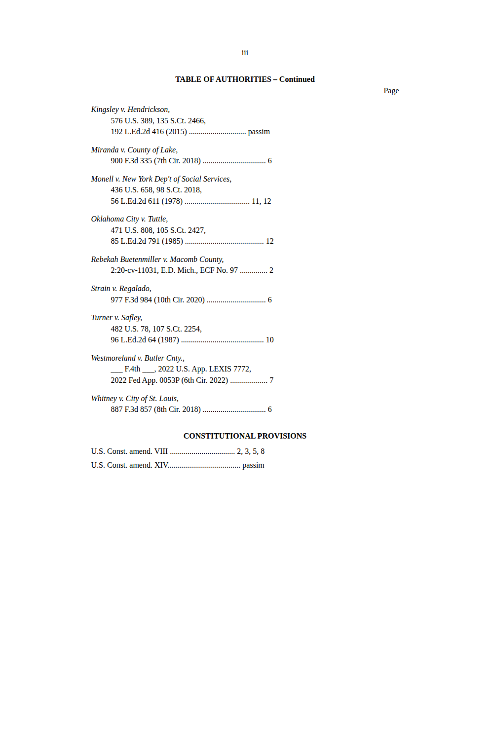iii
TABLE OF AUTHORITIES – Continued
Page
Kingsley v. Hendrickson,
576 U.S. 389, 135 S.Ct. 2466,
192 L.Ed.2d 416 (2015) ............................. passim
Miranda v. County of Lake,
900 F.3d 335 (7th Cir. 2018) ................................ 6
Monell v. New York Dep't of Social Services,
436 U.S. 658, 98 S.Ct. 2018,
56 L.Ed.2d 611 (1978) ................................. 11, 12
Oklahoma City v. Tuttle,
471 U.S. 808, 105 S.Ct. 2427,
85 L.Ed.2d 791 (1985) ........................................ 12
Rebekah Buetenmiller v. Macomb County,
2:20-cv-11031, E.D. Mich., ECF No. 97 .............. 2
Strain v. Regalado,
977 F.3d 984 (10th Cir. 2020) .............................. 6
Turner v. Safley,
482 U.S. 78, 107 S.Ct. 2254,
96 L.Ed.2d 64 (1987) .......................................... 10
Westmoreland v. Butler Cnty.,
___ F.4th ___, 2022 U.S. App. LEXIS 7772,
2022 Fed App. 0053P (6th Cir. 2022) ................... 7
Whitney v. City of St. Louis,
887 F.3d 857 (8th Cir. 2018) ................................ 6
CONSTITUTIONAL PROVISIONS
U.S. Const. amend. VIII ................................. 2, 3, 5, 8
U.S. Const. amend. XIV..................................... passim